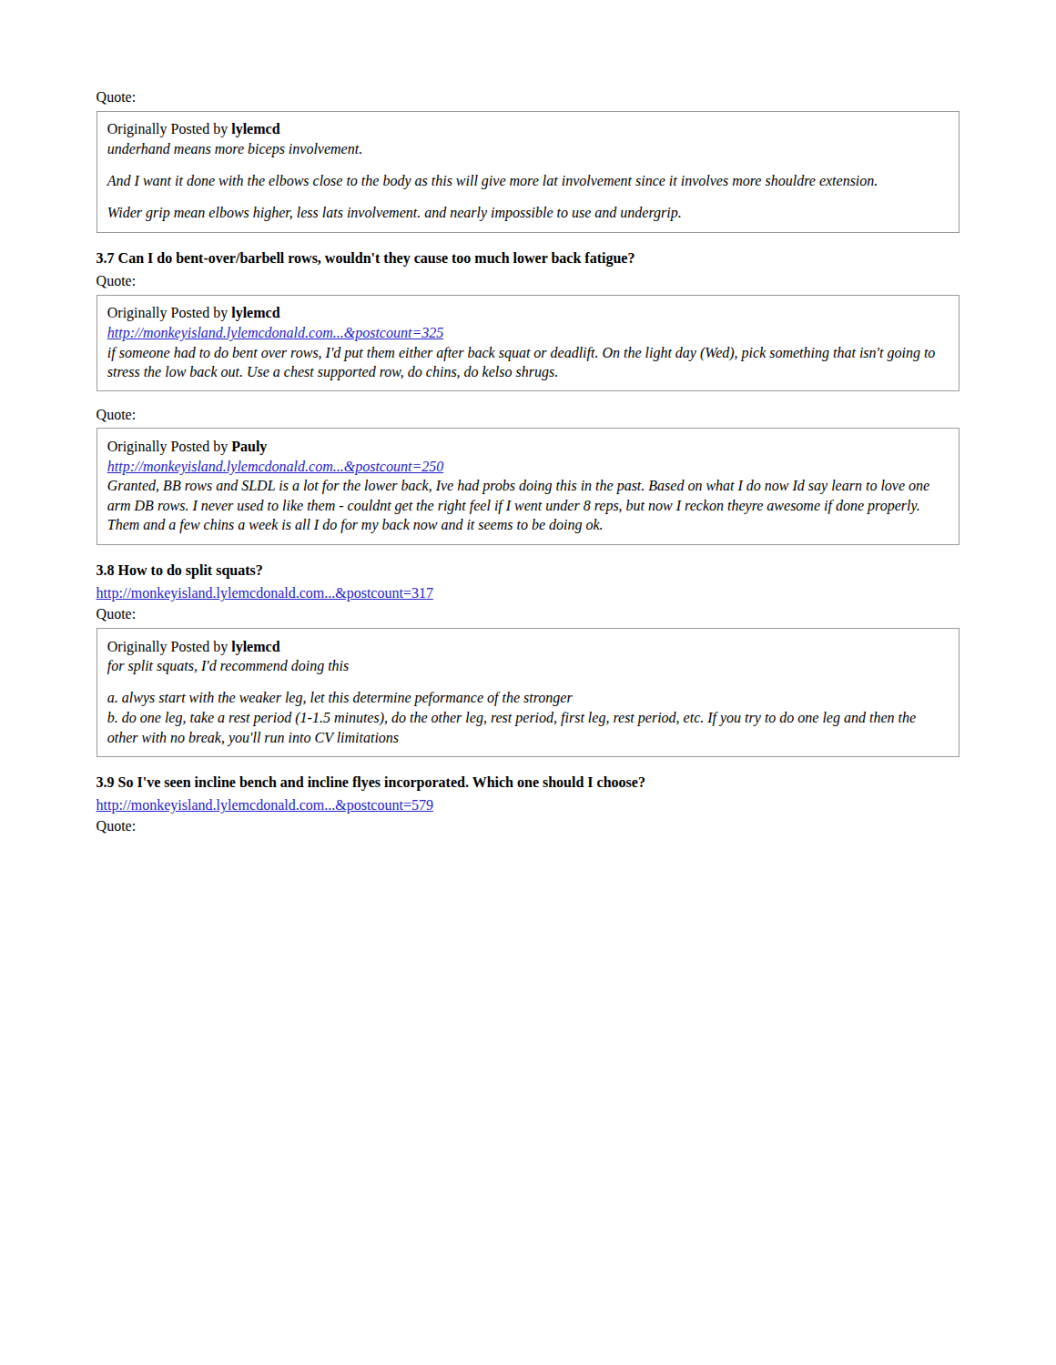Quote:
Originally Posted by lylemcd
underhand means more biceps involvement.
And I want it done with the elbows close to the body as this will give more lat involvement since it involves more shouldre extension.
Wider grip mean elbows higher, less lats involvement. and nearly impossible to use and undergrip.
3.7 Can I do bent-over/barbell rows, wouldn't they cause too much lower back fatigue?
Quote:
Originally Posted by lylemcd
http://monkeyisland.lylemcdonald.com...&postcount=325
if someone had to do bent over rows, I'd put them either after back squat or deadlift. On the light day (Wed), pick something that isn't going to stress the low back out. Use a chest supported row, do chins, do kelso shrugs.
Quote:
Originally Posted by Pauly
http://monkeyisland.lylemcdonald.com...&postcount=250
Granted, BB rows and SLDL is a lot for the lower back, Ive had probs doing this in the past. Based on what I do now Id say learn to love one arm DB rows. I never used to like them - couldnt get the right feel if I went under 8 reps, but now I reckon theyre awesome if done properly. Them and a few chins a week is all I do for my back now and it seems to be doing ok.
3.8 How to do split squats?
http://monkeyisland.lylemcdonald.com...&postcount=317
Quote:
Originally Posted by lylemcd
for split squats, I'd recommend doing this
a. alwys start with the weaker leg, let this determine peformance of the stronger
b. do one leg, take a rest period (1-1.5 minutes), do the other leg, rest period, first leg, rest period, etc. If you try to do one leg and then the other with no break, you'll run into CV limitations
3.9 So I've seen incline bench and incline flyes incorporated. Which one should I choose?
http://monkeyisland.lylemcdonald.com...&postcount=579
Quote: